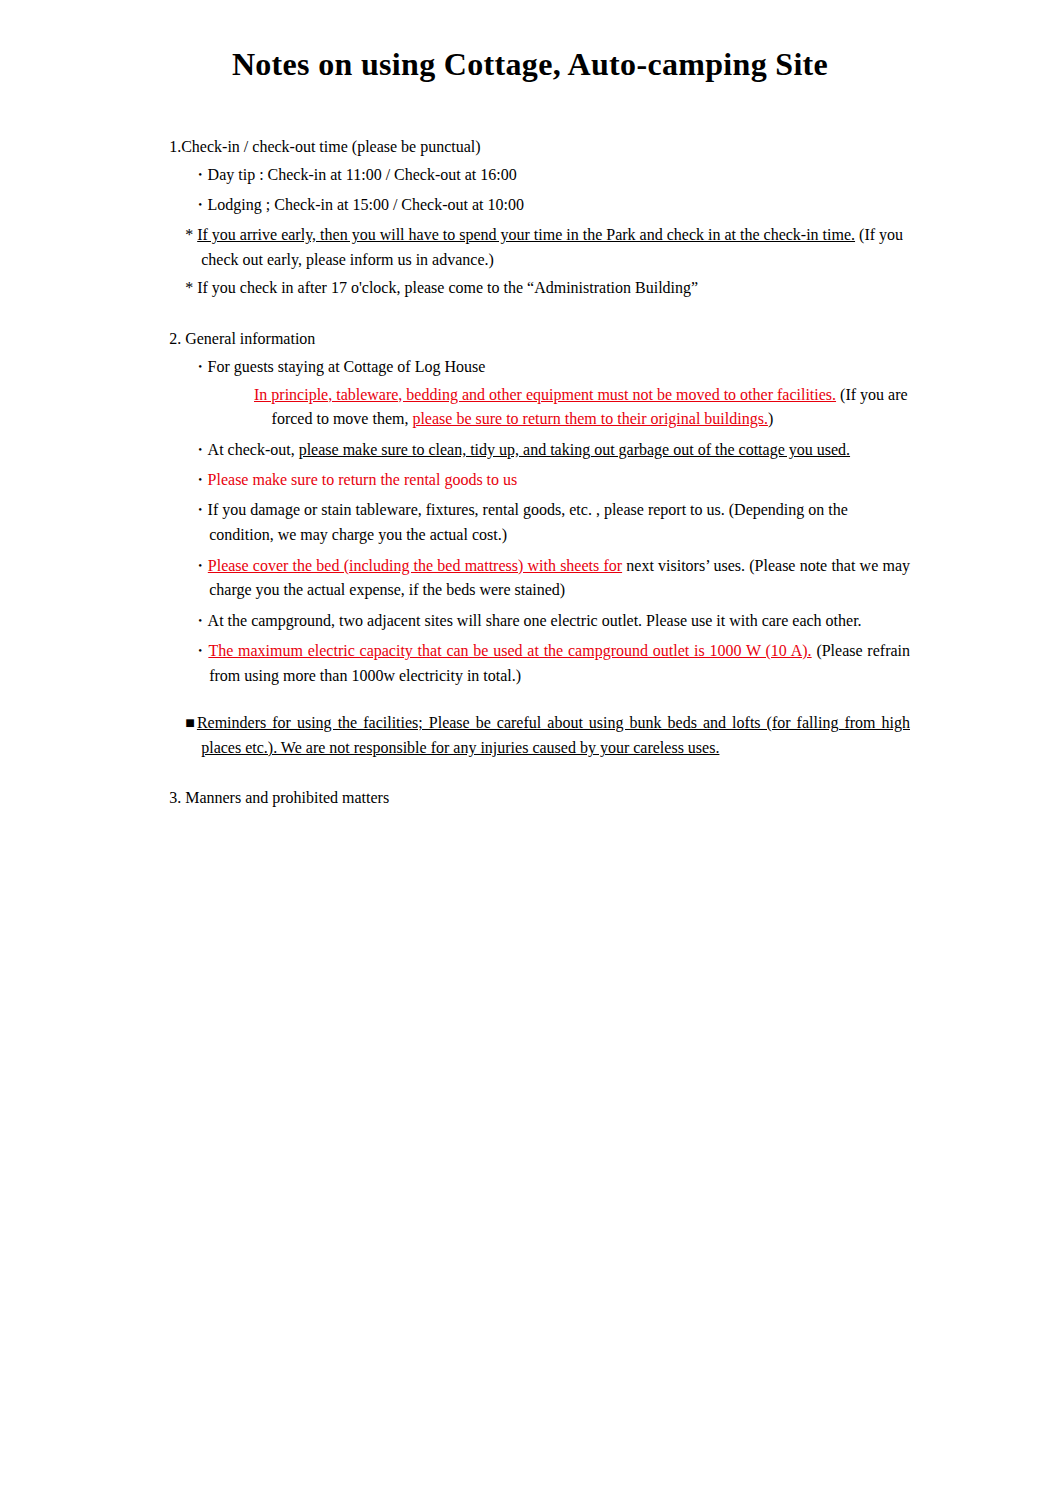Notes on using Cottage, Auto-camping Site
1.Check-in / check-out time (please be punctual)
Day tip : Check-in at 11:00 / Check-out at 16:00
Lodging ; Check-in at 15:00 / Check-out at 10:00
* If you arrive early, then you will have to spend your time in the Park and check in at the check-in time. (If you check out early, please inform us in advance.)
* If you check in after 17 o'clock, please come to the “Administration Building”
2. General information
For guests staying at Cottage of Log House
In principle, tableware, bedding and other equipment must not be moved to other facilities. (If you are forced to move them, please be sure to return them to their original buildings.)
At check-out, please make sure to clean, tidy up, and taking out garbage out of the cottage you used.
Please make sure to return the rental goods to us
If you damage or stain tableware, fixtures, rental goods, etc. , please report to us. (Depending on the condition, we may charge you the actual cost.)
Please cover the bed (including the bed mattress) with sheets for next visitors’ uses. (Please note that we may charge you the actual expense, if the beds were stained)
At the campground, two adjacent sites will share one electric outlet. Please use it with care each other.
The maximum electric capacity that can be used at the campground outlet is 1000 W (10 A). (Please refrain from using more than 1000w electricity in total.)
■Reminders for using the facilities; Please be careful about using bunk beds and lofts (for falling from high places etc.). We are not responsible for any injuries caused by your careless uses.
3. Manners and prohibited matters